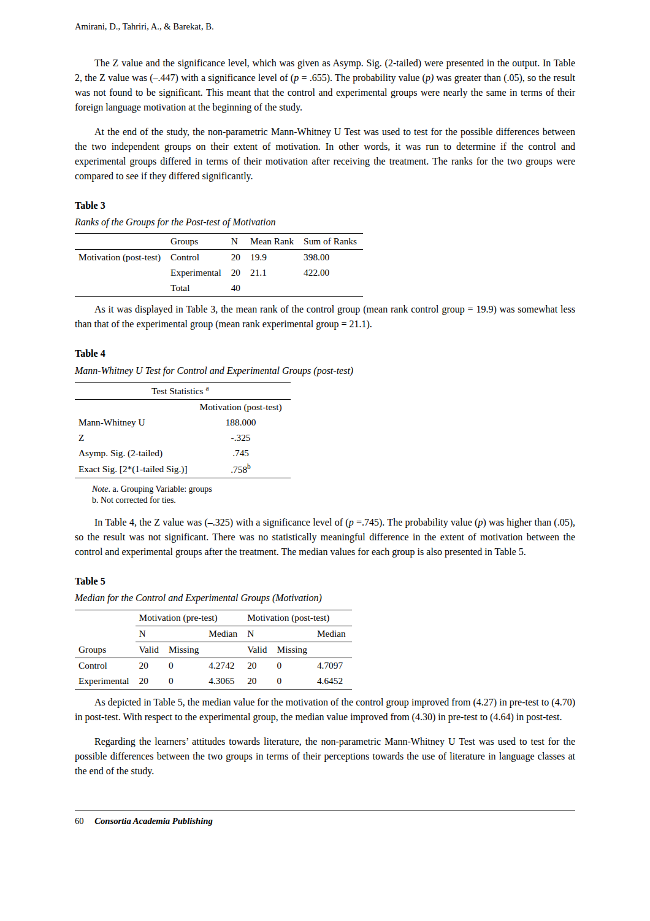Amirani, D., Tahriri, A., & Barekat, B.
The Z value and the significance level, which was given as Asymp. Sig. (2-tailed) were presented in the output. In Table 2, the Z value was (–.447) with a significance level of (p = .655). The probability value (p) was greater than (.05), so the result was not found to be significant. This meant that the control and experimental groups were nearly the same in terms of their foreign language motivation at the beginning of the study.
At the end of the study, the non-parametric Mann-Whitney U Test was used to test for the possible differences between the two independent groups on their extent of motivation. In other words, it was run to determine if the control and experimental groups differed in terms of their motivation after receiving the treatment. The ranks for the two groups were compared to see if they differed significantly.
Table 3
Ranks of the Groups for the Post-test of Motivation
| | Groups | N | Mean Rank | Sum of Ranks |
| --- | --- | --- | --- | --- |
| Motivation (post-test) | Control | 20 | 19.9 | 398.00 |
| | Experimental | 20 | 21.1 | 422.00 |
| | Total | 40 | | |
As it was displayed in Table 3, the mean rank of the control group (mean rank control group = 19.9) was somewhat less than that of the experimental group (mean rank experimental group = 21.1).
Table 4
Mann-Whitney U Test for Control and Experimental Groups (post-test)
| Test Statistics a |
| | Motivation (post-test) |
| Mann-Whitney U | 188.000 |
| Z | -.325 |
| Asymp. Sig. (2-tailed) | .745 |
| Exact Sig. [2*(1-tailed Sig.)] | .758 b |
Note. a. Grouping Variable: groups
b. Not corrected for ties.
In Table 4, the Z value was (–.325) with a significance level of (p =.745). The probability value (p) was higher than (.05), so the result was not significant. There was no statistically meaningful difference in the extent of motivation between the control and experimental groups after the treatment. The median values for each group is also presented in Table 5.
Table 5
Median for the Control and Experimental Groups (Motivation)
| Groups | Motivation (pre-test) | Motivation (post-test) |
| --- | --- | --- |
| N | Median | N | Median |
| Valid | Missing | | Valid | Missing | |
| Control | 20 | 0 | 4.2742 | 20 | 0 | 4.7097 |
| Experimental | 20 | 0 | 4.3065 | 20 | 0 | 4.6452 |
As depicted in Table 5, the median value for the motivation of the control group improved from (4.27) in pre-test to (4.70) in post-test. With respect to the experimental group, the median value improved from (4.30) in pre-test to (4.64) in post-test.
Regarding the learners’ attitudes towards literature, the non-parametric Mann-Whitney U Test was used to test for the possible differences between the two groups in terms of their perceptions towards the use of literature in language classes at the end of the study.
60 Consortia Academia Publishing